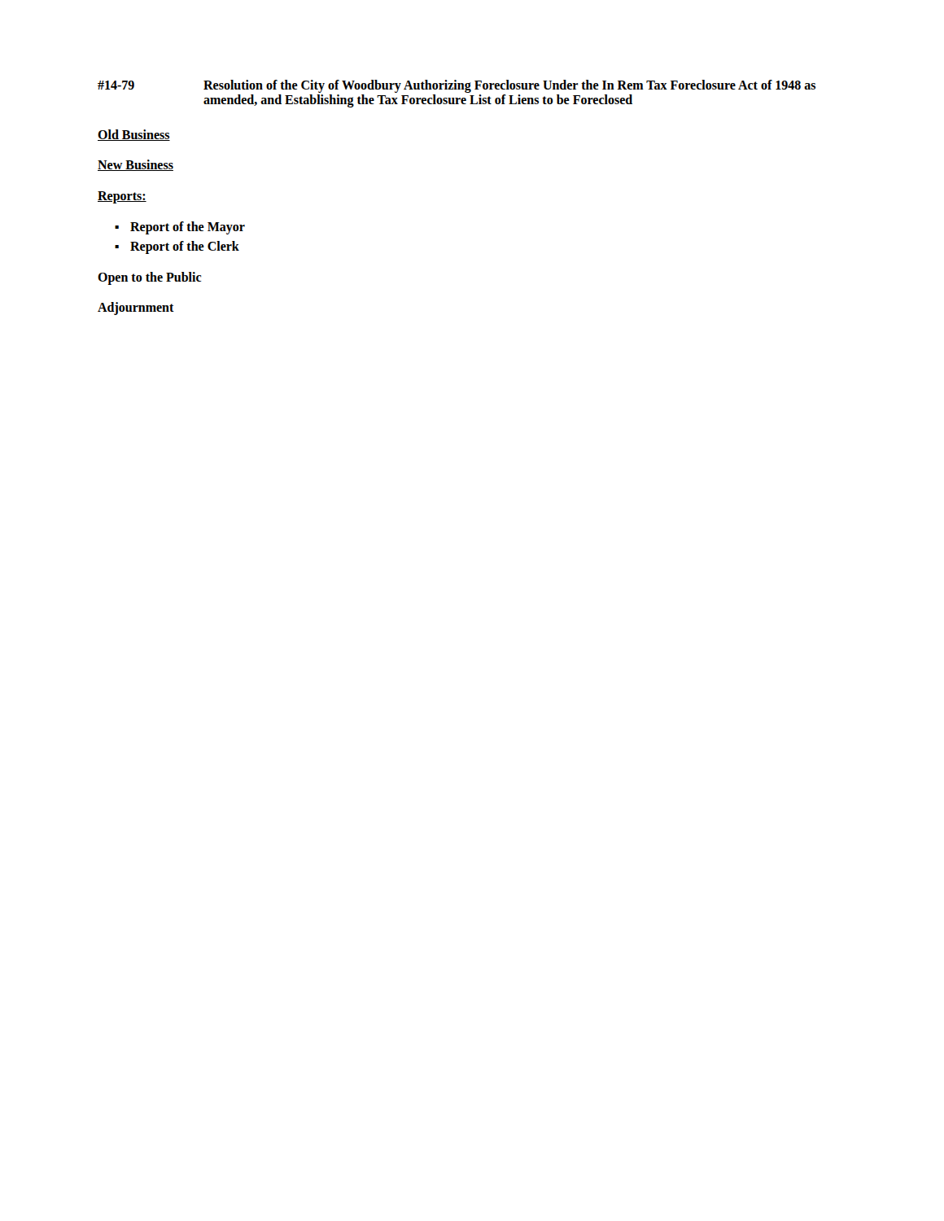#14-79
Resolution of the City of Woodbury Authorizing Foreclosure Under the In Rem Tax Foreclosure Act of 1948 as amended, and Establishing the Tax Foreclosure List of Liens to be Foreclosed
Old Business
New Business
Reports:
Report of the Mayor
Report of the Clerk
Open to the Public
Adjournment